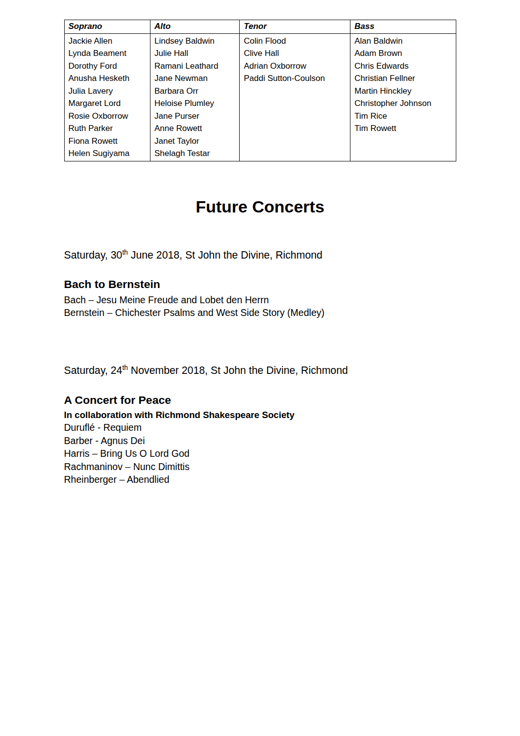| Soprano | Alto | Tenor | Bass |
| --- | --- | --- | --- |
| Jackie Allen Lynda Beament Dorothy Ford Anusha Hesketh Julia Lavery Margaret Lord Rosie Oxborrow Ruth Parker Fiona Rowett Helen Sugiyama | Lindsey Baldwin Julie Hall Ramani Leathard Jane Newman Barbara Orr Heloise Plumley Jane Purser Anne Rowett Janet Taylor Shelagh Testar | Colin Flood Clive Hall Adrian Oxborrow Paddi Sutton-Coulson | Alan Baldwin Adam Brown Chris Edwards Christian Fellner Martin Hinckley Christopher Johnson Tim Rice Tim Rowett |
Future Concerts
Saturday, 30th June 2018, St John the Divine, Richmond
Bach to Bernstein
Bach – Jesu Meine Freude and Lobet den Herrn
Bernstein – Chichester Psalms and West Side Story (Medley)
Saturday, 24th November 2018, St John the Divine, Richmond
A Concert for Peace
In collaboration with Richmond Shakespeare Society
Duruflé - Requiem
Barber - Agnus Dei
Harris – Bring Us O Lord God
Rachmaninov – Nunc Dimittis
Rheinberger – Abendlied